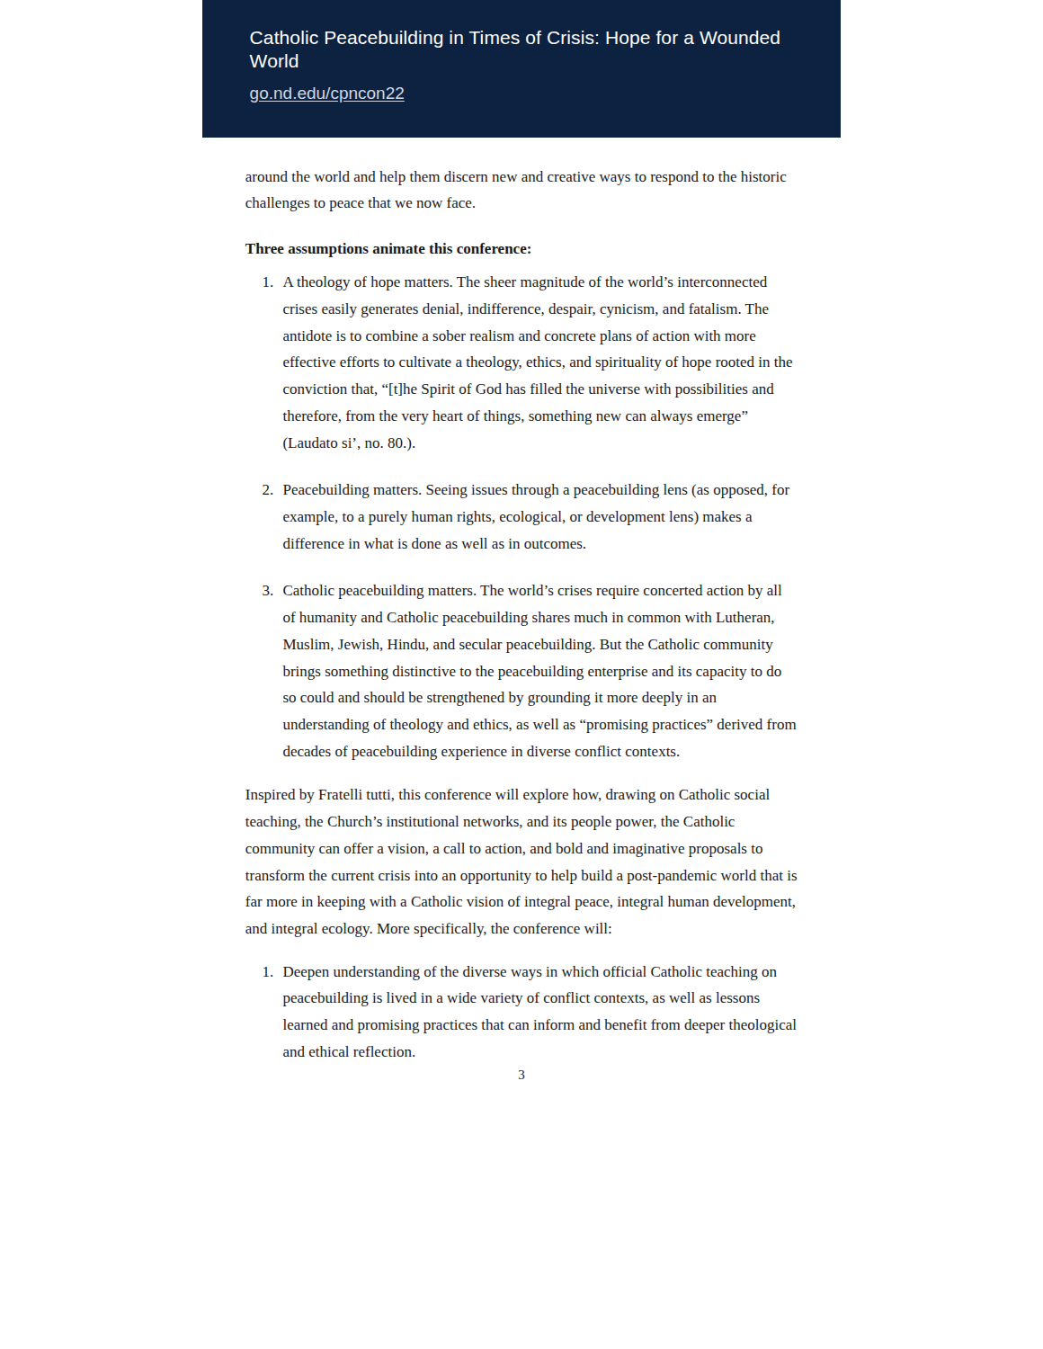Catholic Peacebuilding in Times of Crisis: Hope for a Wounded World
go.nd.edu/cpncon22
around the world and help them discern new and creative ways to respond to the historic challenges to peace that we now face.
Three assumptions animate this conference:
A theology of hope matters. The sheer magnitude of the world’s interconnected crises easily generates denial, indifference, despair, cynicism, and fatalism. The antidote is to combine a sober realism and concrete plans of action with more effective efforts to cultivate a theology, ethics, and spirituality of hope rooted in the conviction that, “[t]he Spirit of God has filled the universe with possibilities and therefore, from the very heart of things, something new can always emerge” (Laudato si’, no. 80.).
Peacebuilding matters. Seeing issues through a peacebuilding lens (as opposed, for example, to a purely human rights, ecological, or development lens) makes a difference in what is done as well as in outcomes.
Catholic peacebuilding matters. The world’s crises require concerted action by all of humanity and Catholic peacebuilding shares much in common with Lutheran, Muslim, Jewish, Hindu, and secular peacebuilding. But the Catholic community brings something distinctive to the peacebuilding enterprise and its capacity to do so could and should be strengthened by grounding it more deeply in an understanding of theology and ethics, as well as “promising practices” derived from decades of peacebuilding experience in diverse conflict contexts.
Inspired by Fratelli tutti, this conference will explore how, drawing on Catholic social teaching, the Church’s institutional networks, and its people power, the Catholic community can offer a vision, a call to action, and bold and imaginative proposals to transform the current crisis into an opportunity to help build a post-pandemic world that is far more in keeping with a Catholic vision of integral peace, integral human development, and integral ecology. More specifically, the conference will:
Deepen understanding of the diverse ways in which official Catholic teaching on peacebuilding is lived in a wide variety of conflict contexts, as well as lessons learned and promising practices that can inform and benefit from deeper theological and ethical reflection.
3